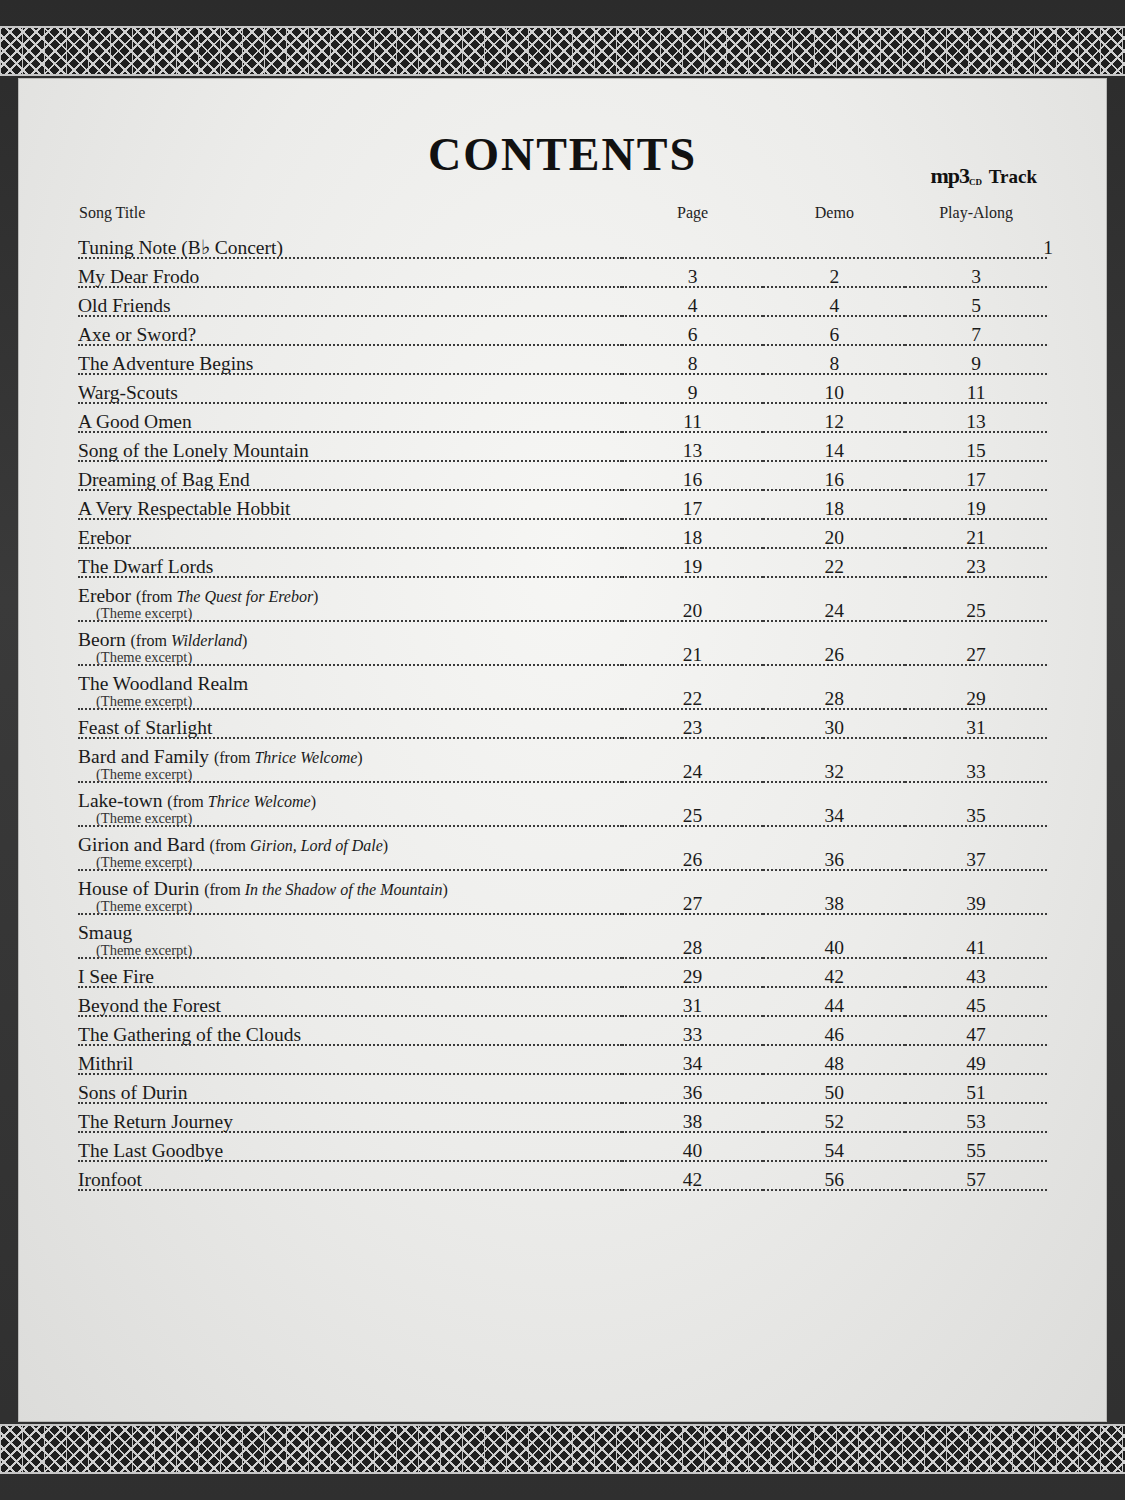CONTENTS
mp3CD Track
| Song Title | Page | Demo | Play-Along |
| --- | --- | --- | --- |
| Tuning Note (B♭ Concert) | 1 |
| My Dear Frodo | 3 | 2 | 3 |
| Old Friends | 4 | 4 | 5 |
| Axe or Sword? | 6 | 6 | 7 |
| The Adventure Begins | 8 | 8 | 9 |
| Warg-Scouts | 9 | 10 | 11 |
| A Good Omen | 11 | 12 | 13 |
| Song of the Lonely Mountain | 13 | 14 | 15 |
| Dreaming of Bag End | 16 | 16 | 17 |
| A Very Respectable Hobbit | 17 | 18 | 19 |
| Erebor | 18 | 20 | 21 |
| The Dwarf Lords | 19 | 22 | 23 |
| Erebor (from The Quest for Erebor ) (Theme excerpt) | 20 | 24 | 25 |
| Beorn (from Wilderland ) (Theme excerpt) | 21 | 26 | 27 |
| The Woodland Realm (Theme excerpt) | 22 | 28 | 29 |
| Feast of Starlight | 23 | 30 | 31 |
| Bard and Family (from Thrice Welcome ) (Theme excerpt) | 24 | 32 | 33 |
| Lake-town (from Thrice Welcome ) (Theme excerpt) | 25 | 34 | 35 |
| Girion and Bard (from Girion, Lord of Dale ) (Theme excerpt) | 26 | 36 | 37 |
| House of Durin (from In the Shadow of the Mountain ) (Theme excerpt) | 27 | 38 | 39 |
| Smaug (Theme excerpt) | 28 | 40 | 41 |
| I See Fire | 29 | 42 | 43 |
| Beyond the Forest | 31 | 44 | 45 |
| The Gathering of the Clouds | 33 | 46 | 47 |
| Mithril | 34 | 48 | 49 |
| Sons of Durin | 36 | 50 | 51 |
| The Return Journey | 38 | 52 | 53 |
| The Last Goodbye | 40 | 54 | 55 |
| Ironfoot | 42 | 56 | 57 |